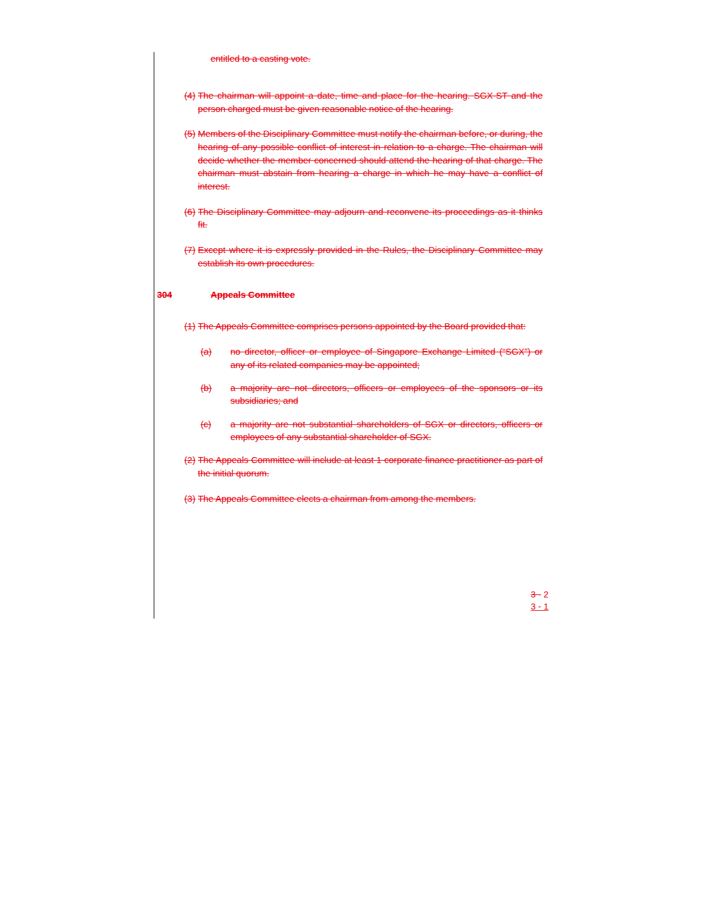entitled to a casting vote.
(4)
The chairman will appoint a date, time and place for the hearing. SGX-ST and the person charged must be given reasonable notice of the hearing.
(5)
Members of the Disciplinary Committee must notify the chairman before, or during, the hearing of any possible conflict of interest in relation to a charge. The chairman will decide whether the member concerned should attend the hearing of that charge. The chairman must abstain from hearing a charge in which he may have a conflict of interest.
(6)
The Disciplinary Committee may adjourn and reconvene its proceedings as it thinks fit.
(7)
Except where it is expressly provided in the Rules, the Disciplinary Committee may establish its own procedures.
304
Appeals Committee
(1)
The Appeals Committee comprises persons appointed by the Board provided that:
(a)
no director, officer or employee of Singapore Exchange Limited (“SGX”) or any of its related companies may be appointed;
(b)
a majority are not directors, officers or employees of the sponsors or its subsidiaries; and
(c)
a majority are not substantial shareholders of SGX or directors, officers or employees of any substantial shareholder of SGX.
(2)
The Appeals Committee will include at least 1 corporate finance practitioner as part of the initial quorum.
(3)
The Appeals Committee elects a chairman from among the members.
3 - 2
3 - 1